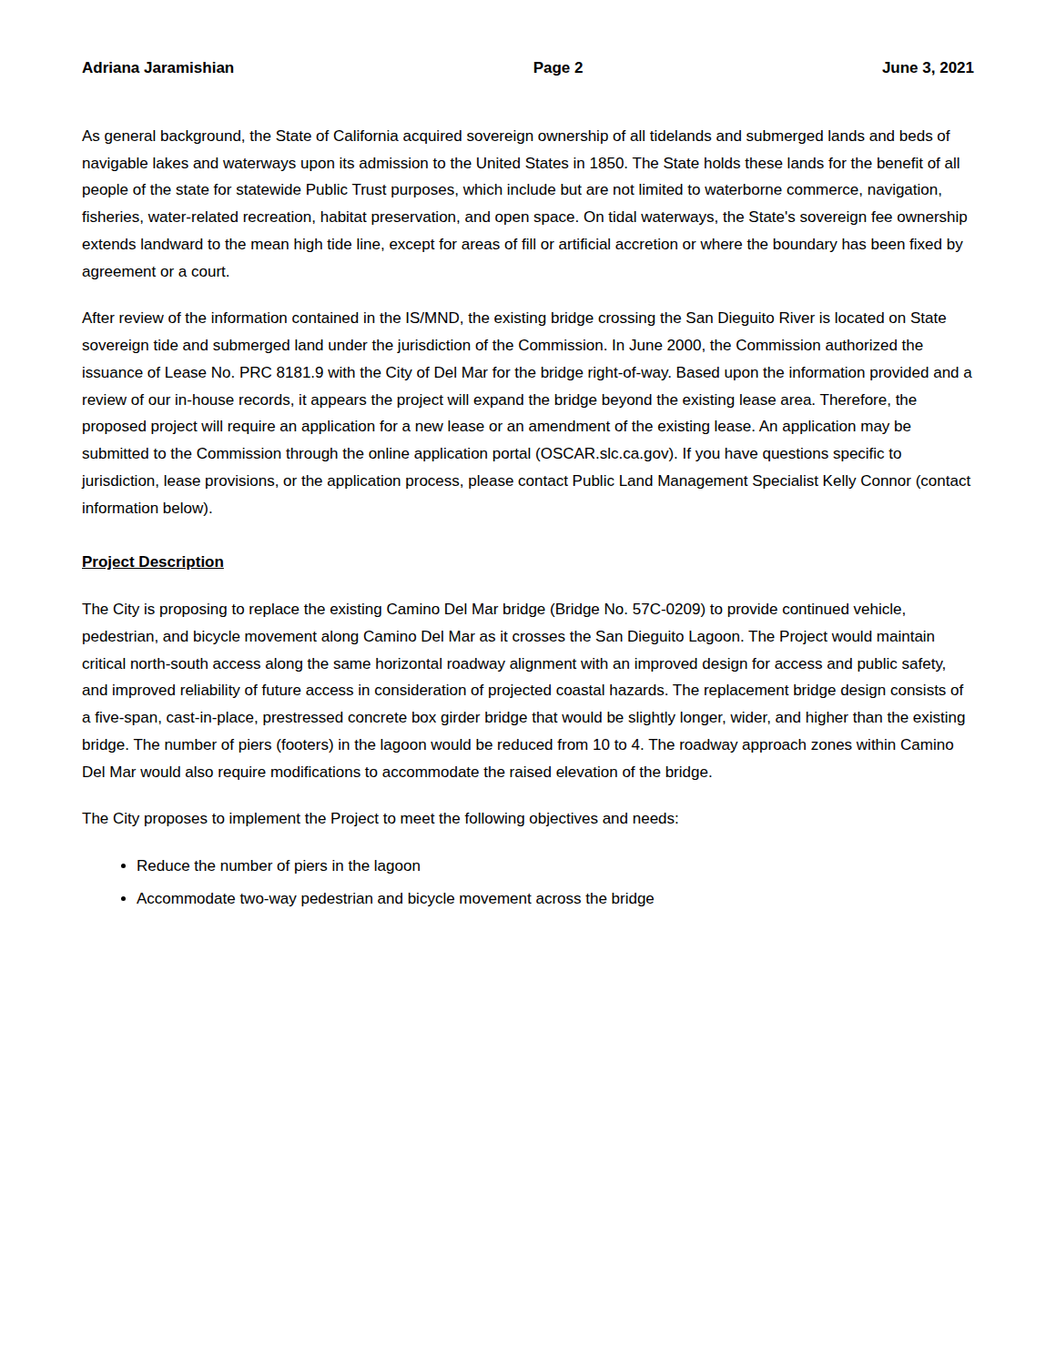Adriana Jaramishian Page 2 June 3, 2021
As general background, the State of California acquired sovereign ownership of all tidelands and submerged lands and beds of navigable lakes and waterways upon its admission to the United States in 1850. The State holds these lands for the benefit of all people of the state for statewide Public Trust purposes, which include but are not limited to waterborne commerce, navigation, fisheries, water-related recreation, habitat preservation, and open space. On tidal waterways, the State's sovereign fee ownership extends landward to the mean high tide line, except for areas of fill or artificial accretion or where the boundary has been fixed by agreement or a court.
After review of the information contained in the IS/MND, the existing bridge crossing the San Dieguito River is located on State sovereign tide and submerged land under the jurisdiction of the Commission. In June 2000, the Commission authorized the issuance of Lease No. PRC 8181.9 with the City of Del Mar for the bridge right-of-way. Based upon the information provided and a review of our in-house records, it appears the project will expand the bridge beyond the existing lease area. Therefore, the proposed project will require an application for a new lease or an amendment of the existing lease. An application may be submitted to the Commission through the online application portal (OSCAR.slc.ca.gov). If you have questions specific to jurisdiction, lease provisions, or the application process, please contact Public Land Management Specialist Kelly Connor (contact information below).
Project Description
The City is proposing to replace the existing Camino Del Mar bridge (Bridge No. 57C-0209) to provide continued vehicle, pedestrian, and bicycle movement along Camino Del Mar as it crosses the San Dieguito Lagoon. The Project would maintain critical north-south access along the same horizontal roadway alignment with an improved design for access and public safety, and improved reliability of future access in consideration of projected coastal hazards. The replacement bridge design consists of a five-span, cast-in-place, prestressed concrete box girder bridge that would be slightly longer, wider, and higher than the existing bridge. The number of piers (footers) in the lagoon would be reduced from 10 to 4. The roadway approach zones within Camino Del Mar would also require modifications to accommodate the raised elevation of the bridge.
The City proposes to implement the Project to meet the following objectives and needs:
Reduce the number of piers in the lagoon
Accommodate two-way pedestrian and bicycle movement across the bridge